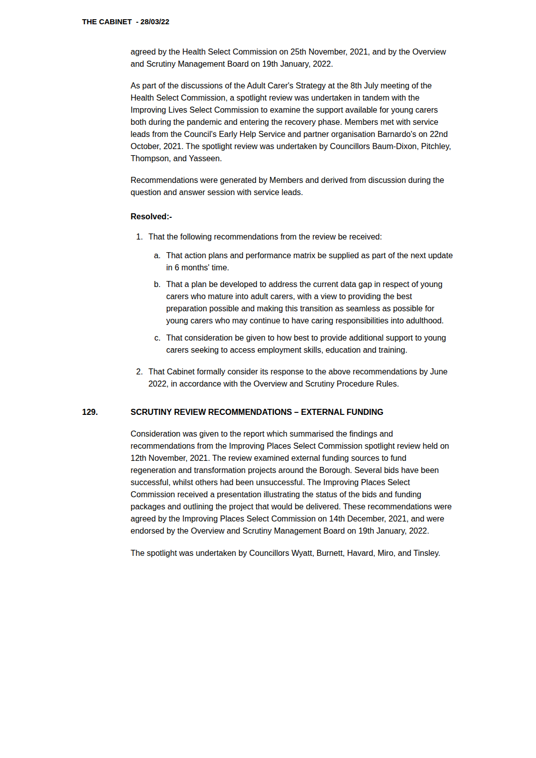THE CABINET - 28/03/22
agreed by the Health Select Commission on 25th November, 2021, and by the Overview and Scrutiny Management Board on 19th January, 2022.
As part of the discussions of the Adult Carer's Strategy at the 8th July meeting of the Health Select Commission, a spotlight review was undertaken in tandem with the Improving Lives Select Commission to examine the support available for young carers both during the pandemic and entering the recovery phase. Members met with service leads from the Council's Early Help Service and partner organisation Barnardo's on 22nd October, 2021. The spotlight review was undertaken by Councillors Baum-Dixon, Pitchley, Thompson, and Yasseen.
Recommendations were generated by Members and derived from discussion during the question and answer session with service leads.
Resolved:-
That the following recommendations from the review be received:
That action plans and performance matrix be supplied as part of the next update in 6 months' time.
That a plan be developed to address the current data gap in respect of young carers who mature into adult carers, with a view to providing the best preparation possible and making this transition as seamless as possible for young carers who may continue to have caring responsibilities into adulthood.
That consideration be given to how best to provide additional support to young carers seeking to access employment skills, education and training.
That Cabinet formally consider its response to the above recommendations by June 2022, in accordance with the Overview and Scrutiny Procedure Rules.
129. Scrutiny Review Recommendations – External Funding
Consideration was given to the report which summarised the findings and recommendations from the Improving Places Select Commission spotlight review held on 12th November, 2021. The review examined external funding sources to fund regeneration and transformation projects around the Borough. Several bids have been successful, whilst others had been unsuccessful. The Improving Places Select Commission received a presentation illustrating the status of the bids and funding packages and outlining the project that would be delivered. These recommendations were agreed by the Improving Places Select Commission on 14th December, 2021, and were endorsed by the Overview and Scrutiny Management Board on 19th January, 2022.
The spotlight was undertaken by Councillors Wyatt, Burnett, Havard, Miro, and Tinsley.